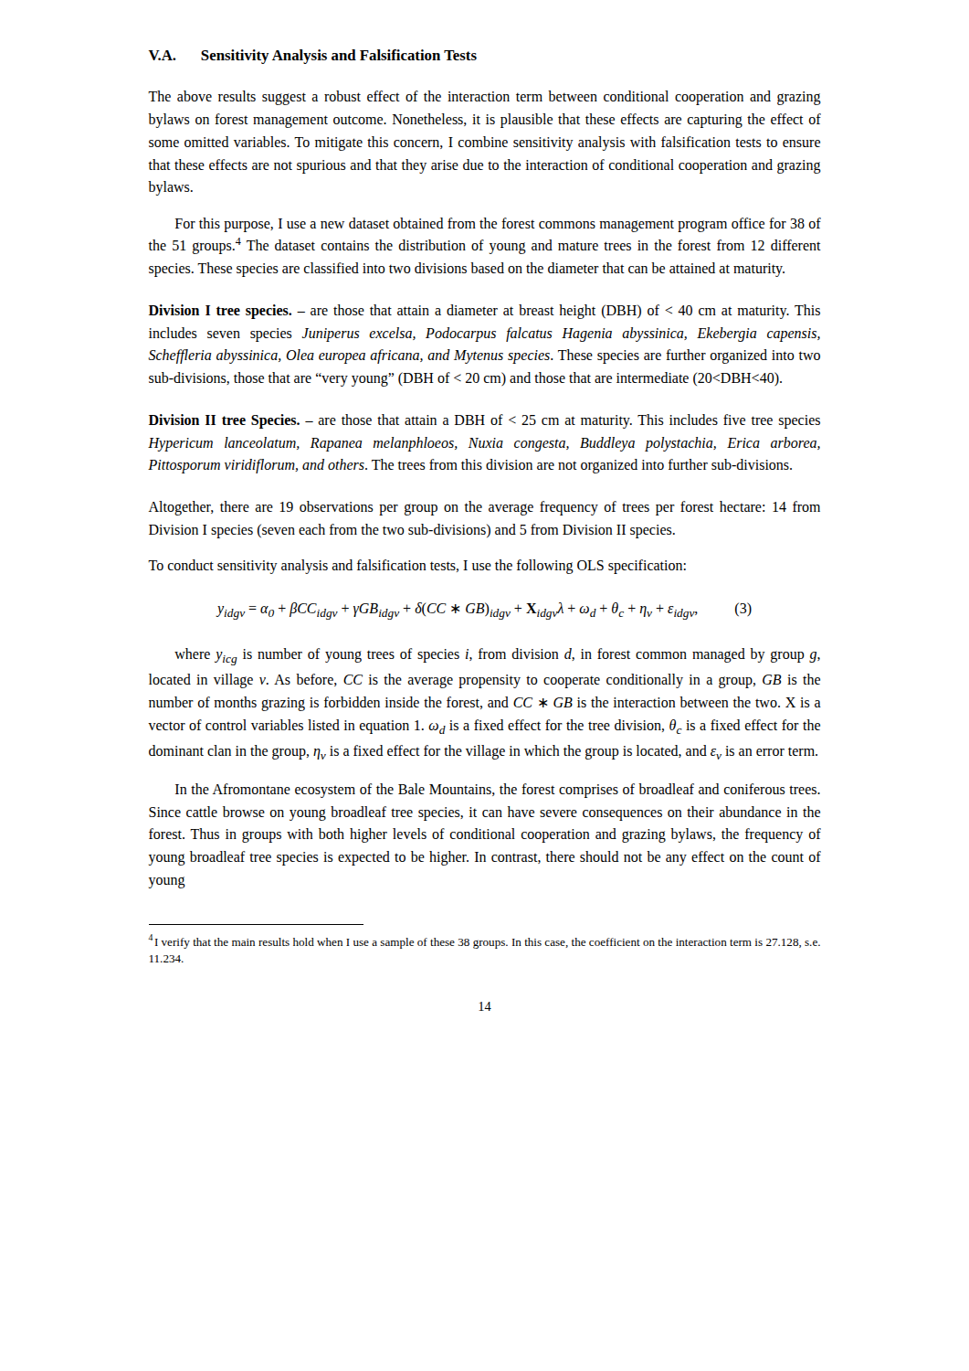V.A. Sensitivity Analysis and Falsification Tests
The above results suggest a robust effect of the interaction term between conditional cooperation and grazing bylaws on forest management outcome. Nonetheless, it is plausible that these effects are capturing the effect of some omitted variables. To mitigate this concern, I combine sensitivity analysis with falsification tests to ensure that these effects are not spurious and that they arise due to the interaction of conditional cooperation and grazing bylaws.
For this purpose, I use a new dataset obtained from the forest commons management program office for 38 of the 51 groups.4 The dataset contains the distribution of young and mature trees in the forest from 12 different species. These species are classified into two divisions based on the diameter that can be attained at maturity.
Division I tree species. – are those that attain a diameter at breast height (DBH) of < 40 cm at maturity. This includes seven species Juniperus excelsa, Podocarpus falcatus Hagenia abyssinica, Ekebergia capensis, Scheffleria abyssinica, Olea europea africana, and Mytenus species. These species are further organized into two sub-divisions, those that are “very young” (DBH of < 20 cm) and those that are intermediate (20<DBH<40).
Division II tree Species. – are those that attain a DBH of < 25 cm at maturity. This includes five tree species Hypericum lanceolatum, Rapanea melanphloeos, Nuxia congesta, Buddleya polystachia, Erica arborea, Pittosporum viridiflorum, and others. The trees from this division are not organized into further sub-divisions.
Altogether, there are 19 observations per group on the average frequency of trees per forest hectare: 14 from Division I species (seven each from the two sub-divisions) and 5 from Division II species.
To conduct sensitivity analysis and falsification tests, I use the following OLS specification:
yidgv = α0 + βCCidgv + γGBidgv + δ(CC ∗ GB)idgv + Xidgvλ + ωd + θc + ηv + εidgv, (3)
where yicg is number of young trees of species i, from division d, in forest common managed by group g, located in village v. As before, CC is the average propensity to cooperate conditionally in a group, GB is the number of months grazing is forbidden inside the forest, and CC ∗ GB is the interaction between the two. X is a vector of control variables listed in equation 1. ωd is a fixed effect for the tree division, θc is a fixed effect for the dominant clan in the group, ηv is a fixed effect for the village in which the group is located, and εv is an error term.
In the Afromontane ecosystem of the Bale Mountains, the forest comprises of broadleaf and coniferous trees. Since cattle browse on young broadleaf tree species, it can have severe consequences on their abundance in the forest. Thus in groups with both higher levels of conditional cooperation and grazing bylaws, the frequency of young broadleaf tree species is expected to be higher. In contrast, there should not be any effect on the count of young
4I verify that the main results hold when I use a sample of these 38 groups. In this case, the coefficient on the interaction term is 27.128, s.e. 11.234.
14